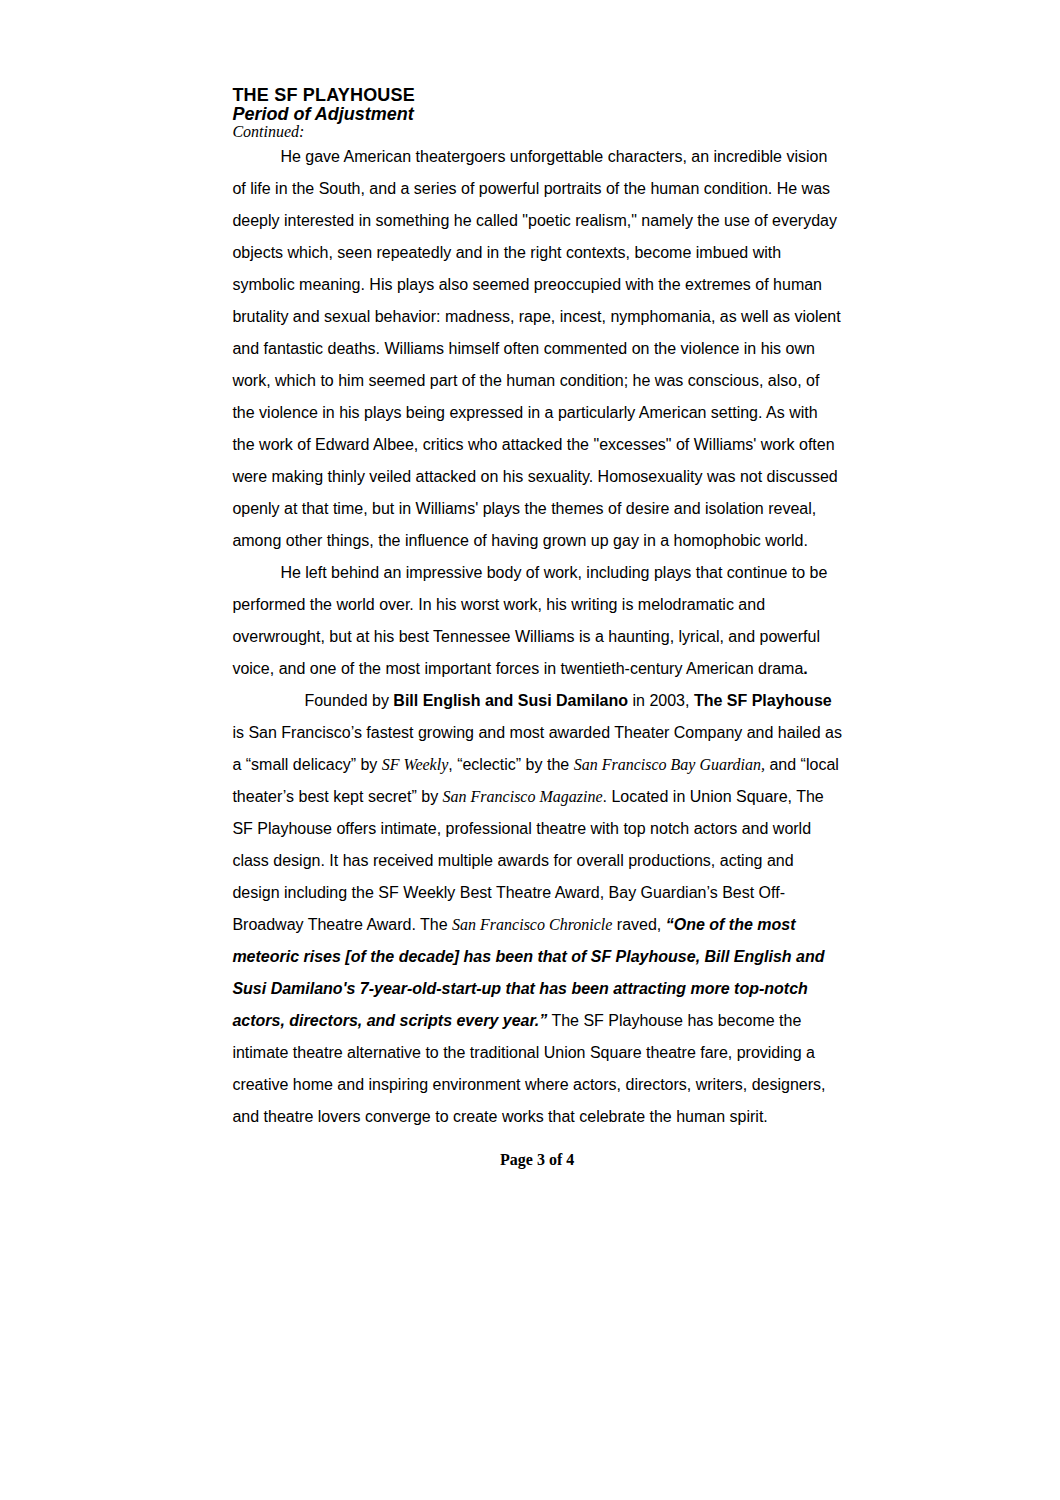THE SF PLAYHOUSE
Period of Adjustment
Continued:
He gave American theatergoers unforgettable characters, an incredible vision of life in the South, and a series of powerful portraits of the human condition. He was deeply interested in something he called "poetic realism," namely the use of everyday objects which, seen repeatedly and in the right contexts, become imbued with symbolic meaning. His plays also seemed preoccupied with the extremes of human brutality and sexual behavior: madness, rape, incest, nymphomania, as well as violent and fantastic deaths. Williams himself often commented on the violence in his own work, which to him seemed part of the human condition; he was conscious, also, of the violence in his plays being expressed in a particularly American setting. As with the work of Edward Albee, critics who attacked the "excesses" of Williams' work often were making thinly veiled attacked on his sexuality. Homosexuality was not discussed openly at that time, but in Williams' plays the themes of desire and isolation reveal, among other things, the influence of having grown up gay in a homophobic world.
He left behind an impressive body of work, including plays that continue to be performed the world over. In his worst work, his writing is melodramatic and overwrought, but at his best Tennessee Williams is a haunting, lyrical, and powerful voice, and one of the most important forces in twentieth-century American drama.
Founded by Bill English and Susi Damilano in 2003, The SF Playhouse is San Francisco’s fastest growing and most awarded Theater Company and hailed as a “small delicacy” by SF Weekly, “eclectic” by the San Francisco Bay Guardian, and “local theater’s best kept secret” by San Francisco Magazine. Located in Union Square, The SF Playhouse offers intimate, professional theatre with top notch actors and world class design. It has received multiple awards for overall productions, acting and design including the SF Weekly Best Theatre Award, Bay Guardian’s Best Off-Broadway Theatre Award. The San Francisco Chronicle raved, “One of the most meteoric rises [of the decade] has been that of SF Playhouse, Bill English and Susi Damilano's 7-year-old-start-up that has been attracting more top-notch actors, directors, and scripts every year.” The SF Playhouse has become the intimate theatre alternative to the traditional Union Square theatre fare, providing a creative home and inspiring environment where actors, directors, writers, designers, and theatre lovers converge to create works that celebrate the human spirit.
Page 3 of 4